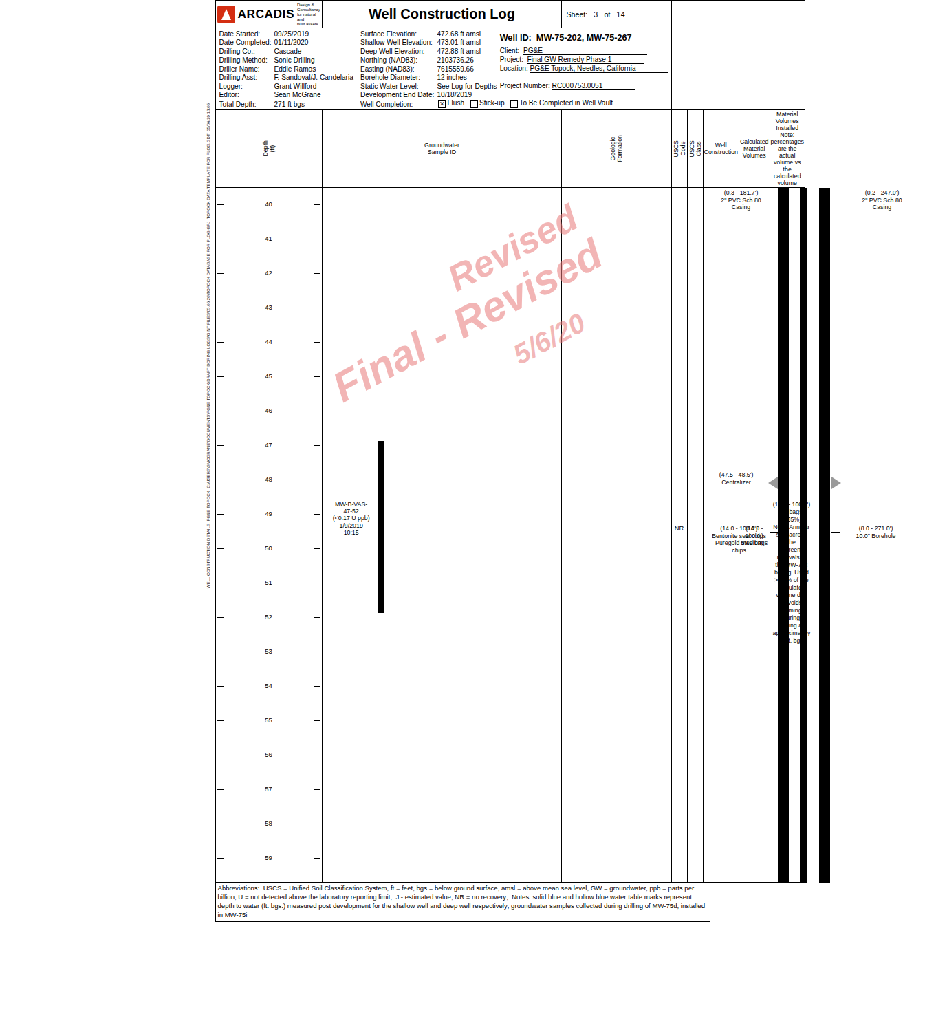| ARCADIS Design & Consultancy for natural and built assets | Well Construction Log | Sheet: 3 of 14 |
| / Date Started: / 09/25/2019 / Surface Elevation: / 472.68 ft amsl / Well ID: MW-75-202, MW-75-267 / / Date Completed: / 01/11/2020 / Shallow Well Elevation: / 473.01 ft amsl / / Drilling Co.: / Cascade / Deep Well Elevation: / 472.88 ft amsl / Client: PG&E / / Drilling Method: / Sonic Drilling / Northing (NAD83): / 2103736.26 / Project: Final GW Remedy Phase 1 / / Driller Name: / Eddie Ramos / Easting (NAD83): / 7615559.66 / Location: PG&E Topock, Needles, California / / Drilling Asst: / F. Sandoval/J. Candelaria / Borehole Diameter: / 12 inches / / / Logger: / Grant Willford / Static Water Level: / See Log for Depths / Project Number: RC000753.0051 / / Editor: / Sean McGrane / Development End Date: / 10/18/2019 / / / Total Depth: / 271 ft bgs / Well Completion: / ✕ Flush Stick-up To Be Completed in Well Vault / |
| Depth (ft) | Groundwater Sample ID | Geologic Formation | USCS Code | USCS Class | Well Construction | Calculated Material Volumes | Material Volumes Installed Note: percentages are the actual volume vs the calculated volume |
| 40 41 42 43 44 45 46 47 48 49 50 51 52 53 54 55 56 57 58 59 | MW-B-VAS- 47-52 (<0.17 U ppb) 1/9/2019 10:15 | | NR | | (0.3 - 181.7') 2" PVC Sch 80 Casing (0.2 - 247.0') 2" PVC Sch 80 Casing (47.5 - 48.5') Centralizer (14.0 - 100.0') Bentonite seal chips Puregold medium chips (8.0 - 271.0') 10.0" Borehole | (14.0 - 100.0') 59.9 bags | (14.0 - 100.0') 81 bags (135%) Note: Annular seal across the screen intervals in the MW-75s boring. Used >20 % of the calculated volume due to voids forming during drilling at approximately 17 ft. bgs. |
Abbreviations: USCS = Unified Soil Classification System, ft = feet, bgs = below ground surface, amsl = above mean sea level, GW = groundwater, ppb = parts per billion, U = not detected above the laboratory reporting limit, J - estimated value, NR = no recovery; Notes: solid blue and hollow blue water table marks represent depth to water (ft. bgs.) measured post development for the shallow well and deep well respectively; groundwater samples collected during drilling of MW-75d; installed in MW-75i
WELL CONSTRUCTION DETAILS_PG&E TOPOCK C:\USERS\SMCGRANE\DOCUMENTS\PG&E TOPOCK\DRAFT BORING LOGS\GINT FILES\05.06.20\TOPOCK DATABASE FOR PLOG.GPJ TOPOCK DATA TEMPLATE FOR PLOG.GDT 05/06/20 18:05
Final - Revised
Revised
5/6/20